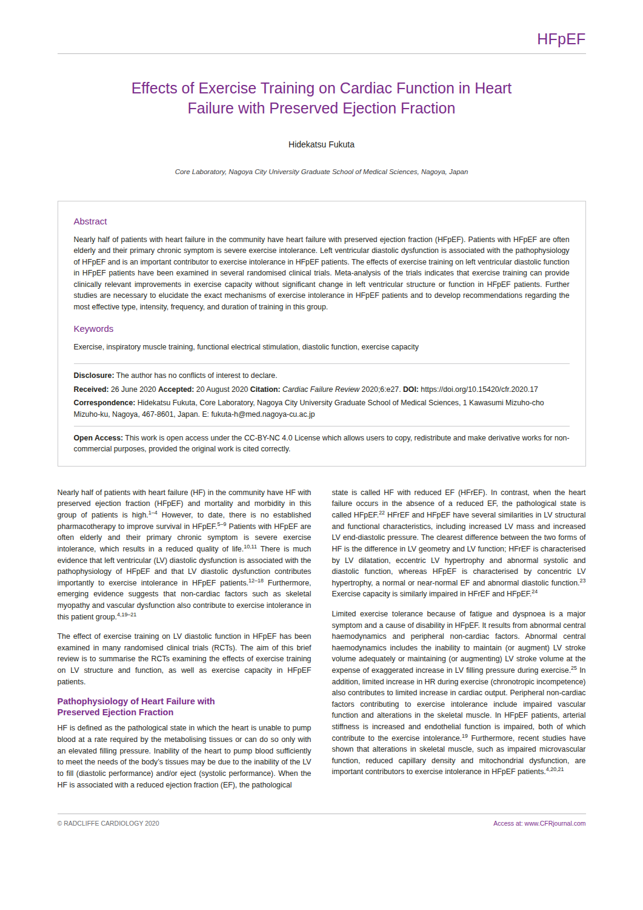HFpEF
Effects of Exercise Training on Cardiac Function in Heart
Failure with Preserved Ejection Fraction
Hidekatsu Fukuta
Core Laboratory, Nagoya City University Graduate School of Medical Sciences, Nagoya, Japan
Abstract
Nearly half of patients with heart failure in the community have heart failure with preserved ejection fraction (HFpEF). Patients with HFpEF are often elderly and their primary chronic symptom is severe exercise intolerance. Left ventricular diastolic dysfunction is associated with the pathophysiology of HFpEF and is an important contributor to exercise intolerance in HFpEF patients. The effects of exercise training on left ventricular diastolic function in HFpEF patients have been examined in several randomised clinical trials. Meta-analysis of the trials indicates that exercise training can provide clinically relevant improvements in exercise capacity without significant change in left ventricular structure or function in HFpEF patients. Further studies are necessary to elucidate the exact mechanisms of exercise intolerance in HFpEF patients and to develop recommendations regarding the most effective type, intensity, frequency, and duration of training in this group.
Keywords
Exercise, inspiratory muscle training, functional electrical stimulation, diastolic function, exercise capacity
Disclosure: The author has no conflicts of interest to declare.
Received: 26 June 2020 Accepted: 20 August 2020 Citation: Cardiac Failure Review 2020;6:e27. DOI: https://doi.org/10.15420/cfr.2020.17
Correspondence: Hidekatsu Fukuta, Core Laboratory, Nagoya City University Graduate School of Medical Sciences, 1 Kawasumi Mizuho-cho Mizuho-ku, Nagoya, 467-8601, Japan. E: fukuta-h@med.nagoya-cu.ac.jp
Open Access: This work is open access under the CC-BY-NC 4.0 License which allows users to copy, redistribute and make derivative works for non-commercial purposes, provided the original work is cited correctly.
Nearly half of patients with heart failure (HF) in the community have HF with preserved ejection fraction (HFpEF) and mortality and morbidity in this group of patients is high.1–4 However, to date, there is no established pharmacotherapy to improve survival in HFpEF.5–9 Patients with HFpEF are often elderly and their primary chronic symptom is severe exercise intolerance, which results in a reduced quality of life.10,11 There is much evidence that left ventricular (LV) diastolic dysfunction is associated with the pathophysiology of HFpEF and that LV diastolic dysfunction contributes importantly to exercise intolerance in HFpEF patients.12–18 Furthermore, emerging evidence suggests that non-cardiac factors such as skeletal myopathy and vascular dysfunction also contribute to exercise intolerance in this patient group.4,19–21
The effect of exercise training on LV diastolic function in HFpEF has been examined in many randomised clinical trials (RCTs). The aim of this brief review is to summarise the RCTs examining the effects of exercise training on LV structure and function, as well as exercise capacity in HFpEF patients.
Pathophysiology of Heart Failure with
Preserved Ejection Fraction
HF is defined as the pathological state in which the heart is unable to pump blood at a rate required by the metabolising tissues or can do so only with an elevated filling pressure. Inability of the heart to pump blood sufficiently to meet the needs of the body’s tissues may be due to the inability of the LV to fill (diastolic performance) and/or eject (systolic performance). When the HF is associated with a reduced ejection fraction (EF), the pathological
state is called HF with reduced EF (HFrEF). In contrast, when the heart failure occurs in the absence of a reduced EF, the pathological state is called HFpEF.22 HFrEF and HFpEF have several similarities in LV structural and functional characteristics, including increased LV mass and increased LV end-diastolic pressure. The clearest difference between the two forms of HF is the difference in LV geometry and LV function; HFrEF is characterised by LV dilatation, eccentric LV hypertrophy and abnormal systolic and diastolic function, whereas HFpEF is characterised by concentric LV hypertrophy, a normal or near-normal EF and abnormal diastolic function.23 Exercise capacity is similarly impaired in HFrEF and HFpEF.24
Limited exercise tolerance because of fatigue and dyspnoea is a major symptom and a cause of disability in HFpEF. It results from abnormal central haemodynamics and peripheral non-cardiac factors. Abnormal central haemodynamics includes the inability to maintain (or augment) LV stroke volume adequately or maintaining (or augmenting) LV stroke volume at the expense of exaggerated increase in LV filling pressure during exercise.25 In addition, limited increase in HR during exercise (chronotropic incompetence) also contributes to limited increase in cardiac output. Peripheral non-cardiac factors contributing to exercise intolerance include impaired vascular function and alterations in the skeletal muscle. In HFpEF patients, arterial stiffness is increased and endothelial function is impaired, both of which contribute to the exercise intolerance.19 Furthermore, recent studies have shown that alterations in skeletal muscle, such as impaired microvascular function, reduced capillary density and mitochondrial dysfunction, are important contributors to exercise intolerance in HFpEF patients.4,20,21
© RADCLIFFE CARDIOLOGY 2020
Access at: www.CFRjournal.com